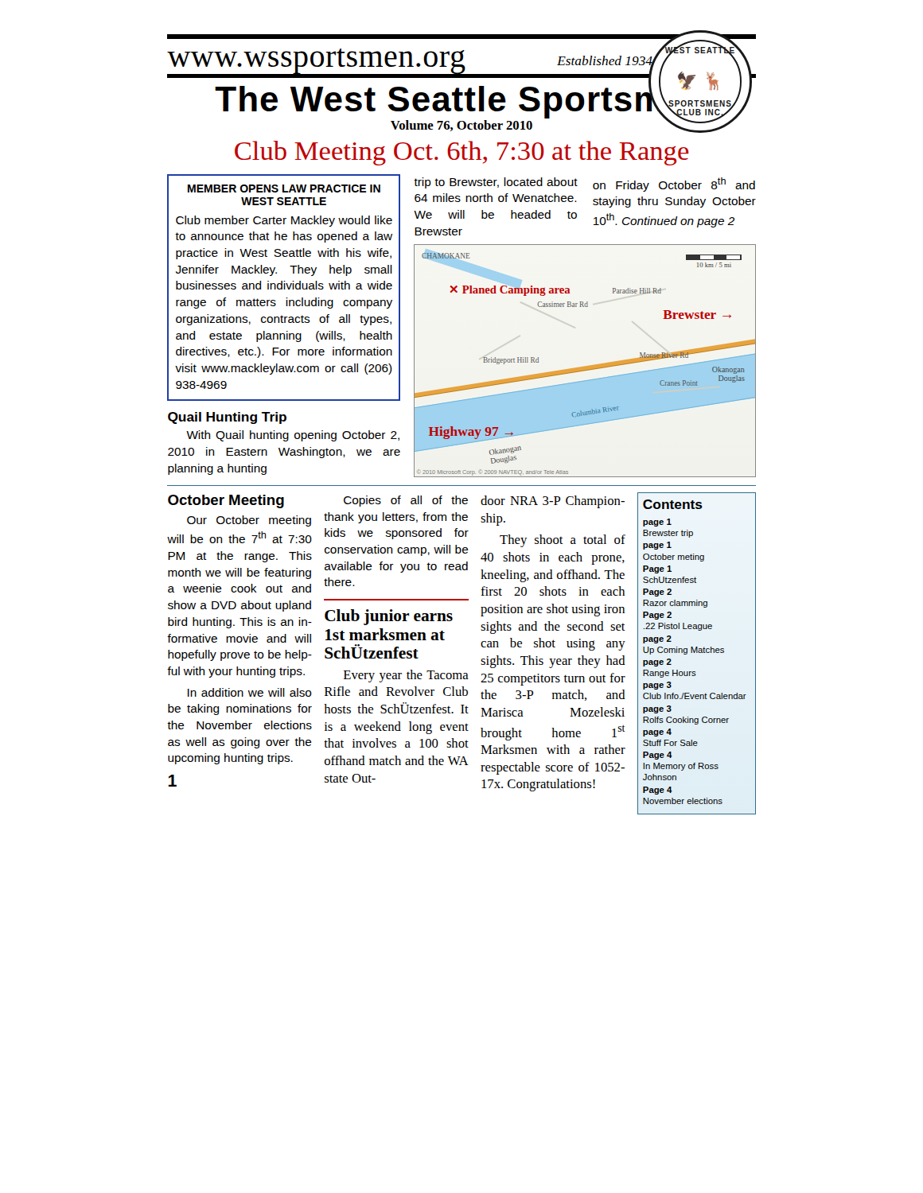WEST SEATTLE 🦅 🦌 SPORTSMENS CLUB INC.
www.wssportsmen.org
Established 1934
The West Seattle Sportsman
Volume 76, October 2010
Club Meeting Oct. 6th, 7:30 at the Range
Member opens law prac­tice in West Seattle
Club member Carter Mackley would like to announce that he has opened a law practice in West Seattle with his wife, Jenni­fer Mackley. They help small businesses and individuals with a wide range of matters including company organizations, contracts of all types, and estate planning (wills, health directives, etc.). For more information visit www.mackleylaw.com or call (206) 938-4969
Quail Hunting Trip
With Quail hunting opening October 2, 2010 in Eastern Wash­ington, we are planning a hunting
trip to Brewster, located about 64 miles north of Wenatchee. We will be headed to Brewster
on Friday October 8th and staying thru Sunday October 10th. Continued on page 2
10 km / 5 mi
CHAMOKANE
✕ Planed Camping area
Brewster →
Highway 97 →
Cassimer Bar Rd
Paradise Hill Rd
Monse River Rd
Bridgeport Hill Rd
Cranes Point
Okanogan
Douglas
Okanogan
Douglas
Columbia River
© 2010 Microsoft Corp. © 2009 NAVTEQ, and/or Tele Atlas
October Meeting
Our October meet­ing will be on the 7th at 7:30 PM at the range. This month we will be featuring a weenie cook out and show a DVD about upland bird hunting. This is an in­formative movie and will hopefully prove to be help­ful with your hunting trips.
In addition we will also be taking nominations for the November elections as well as going over the upcoming hunting trips.
1
Copies of all of the thank you letters, from the kids we sponsored for con­servation camp, will be available for you to read there.
Club junior earns 1st marksmen at SchÜtzenfest
Every year the Taco­ma Rifle and Revolver Club hosts the SchÜtzenfest. It is a weekend long event that in­volves a 100 shot offhand match and the WA state Out-
door NRA 3-P Champion­ship.
They shoot a total of 40 shots in each prone, kneeling, and offhand. The first 20 shots in each position are shot using iron sights and the second set can be shot using any sights. This year they had 25 competitors turn out for the 3-P match, and Marisca Mozeleski brought home 1st Marksmen with a rather respectable score of 1052-17x. Congratulations!
Contents
page 1
Brewster trip
page 1
October meting
Page 1
SchUtzenfest
Page 2
Razor clamming
Page 2
.22 Pistol League
page 2
Up Coming Matches
page 2
Range Hours
page 3
Club Info./Event Calendar
page 3
Rolfs Cooking Corner
page 4
Stuff For Sale
Page 4
In Memory of Ross Johnson
Page 4
November elections